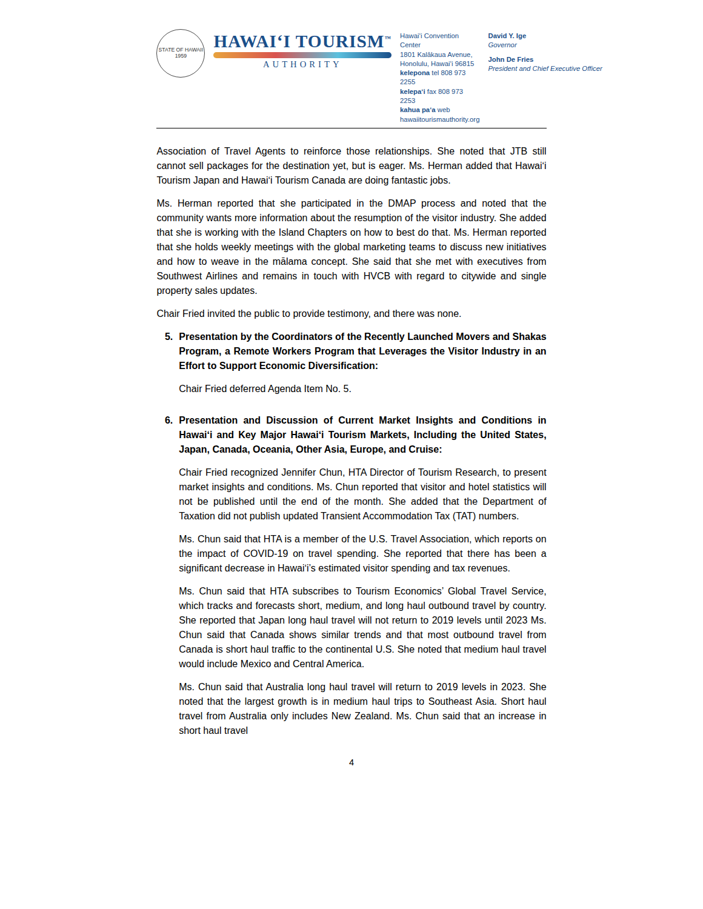STATE OF HAWAII
1959
HAWAIʻI TOURISM™
AUTHORITY
Hawaiʻi Convention Center
1801 Kalākaua Avenue, Honolulu, Hawaiʻi 96815
kelepona tel 808 973 2255
kelepaʻi fax 808 973 2253
kahua paʻa web hawaiitourismauthority.org
David Y. Ige
Governor
John De Fries
President and Chief Executive Officer
Association of Travel Agents to reinforce those relationships. She noted that JTB still cannot sell packages for the destination yet, but is eager. Ms. Herman added that Hawaiʻi Tourism Japan and Hawaiʻi Tourism Canada are doing fantastic jobs.
Ms. Herman reported that she participated in the DMAP process and noted that the community wants more information about the resumption of the visitor industry. She added that she is working with the Island Chapters on how to best do that. Ms. Herman reported that she holds weekly meetings with the global marketing teams to discuss new initiatives and how to weave in the mālama concept. She said that she met with executives from Southwest Airlines and remains in touch with HVCB with regard to citywide and single property sales updates.
Chair Fried invited the public to provide testimony, and there was none.
5.
Presentation by the Coordinators of the Recently Launched Movers and Shakas Program, a Remote Workers Program that Leverages the Visitor Industry in an Effort to Support Economic Diversification:
Chair Fried deferred Agenda Item No. 5.
6.
Presentation and Discussion of Current Market Insights and Conditions in Hawaiʻi and Key Major Hawaiʻi Tourism Markets, Including the United States, Japan, Canada, Oceania, Other Asia, Europe, and Cruise:
Chair Fried recognized Jennifer Chun, HTA Director of Tourism Research, to present market insights and conditions. Ms. Chun reported that visitor and hotel statistics will not be published until the end of the month. She added that the Department of Taxation did not publish updated Transient Accommodation Tax (TAT) numbers.
Ms. Chun said that HTA is a member of the U.S. Travel Association, which reports on the impact of COVID-19 on travel spending. She reported that there has been a significant decrease in Hawaiʻi’s estimated visitor spending and tax revenues.
Ms. Chun said that HTA subscribes to Tourism Economics’ Global Travel Service, which tracks and forecasts short, medium, and long haul outbound travel by country. She reported that Japan long haul travel will not return to 2019 levels until 2023 Ms. Chun said that Canada shows similar trends and that most outbound travel from Canada is short haul traffic to the continental U.S. She noted that medium haul travel would include Mexico and Central America.
Ms. Chun said that Australia long haul travel will return to 2019 levels in 2023. She noted that the largest growth is in medium haul trips to Southeast Asia. Short haul travel from Australia only includes New Zealand. Ms. Chun said that an increase in short haul travel
4